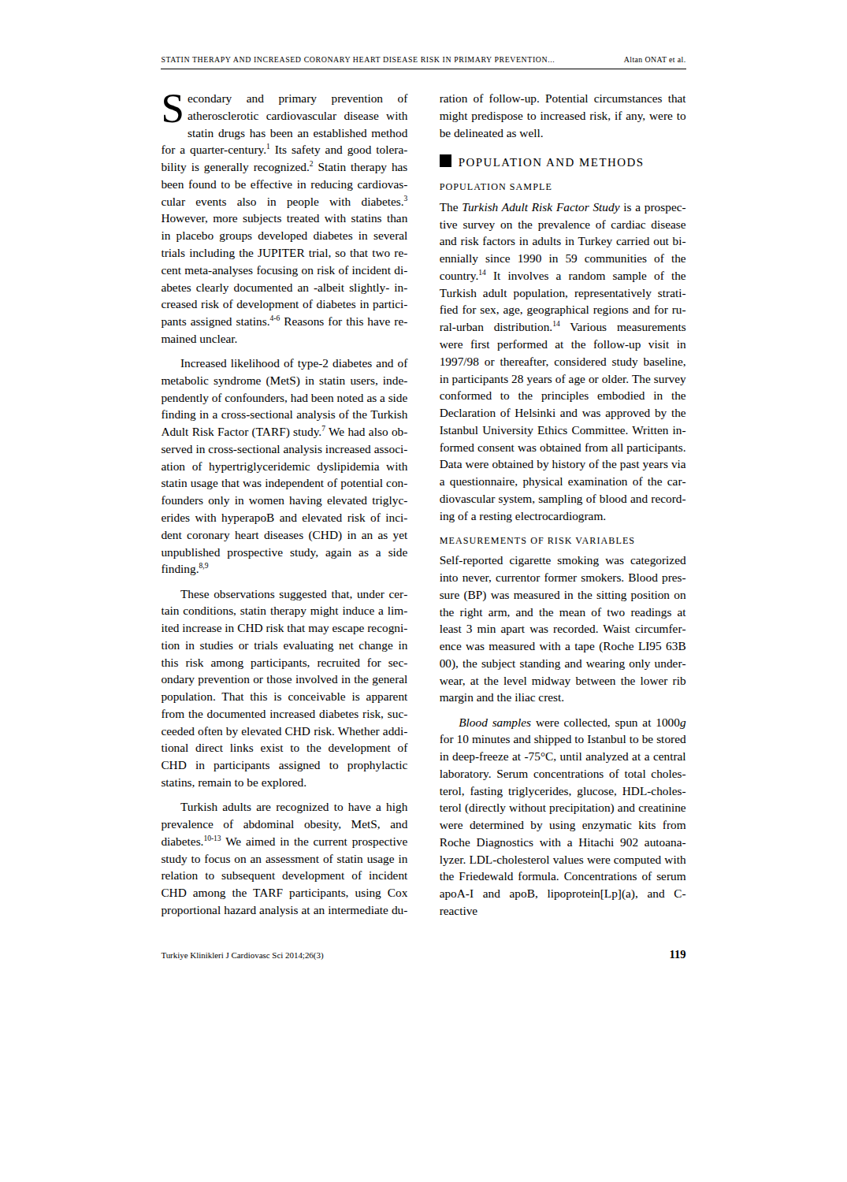Statin therapy and increased coronary heart disease risk in primary prevention... Altan ONAT et al.
Secondary and primary prevention of atherosclerotic cardiovascular disease with statin drugs has been an established method for a quarter-century.1 Its safety and good tolerability is generally recognized.2 Statin therapy has been found to be effective in reducing cardiovascular events also in people with diabetes.3 However, more subjects treated with statins than in placebo groups developed diabetes in several trials including the JUPITER trial, so that two recent meta-analyses focusing on risk of incident diabetes clearly documented an -albeit slightly- increased risk of development of diabetes in participants assigned statins.4-6 Reasons for this have remained unclear.
Increased likelihood of type-2 diabetes and of metabolic syndrome (MetS) in statin users, independently of confounders, had been noted as a side finding in a cross-sectional analysis of the Turkish Adult Risk Factor (TARF) study.7 We had also observed in cross-sectional analysis increased association of hypertriglyceridemic dyslipidemia with statin usage that was independent of potential confounders only in women having elevated triglycerides with hyperapoB and elevated risk of incident coronary heart diseases (CHD) in an as yet unpublished prospective study, again as a side finding.8,9
These observations suggested that, under certain conditions, statin therapy might induce a limited increase in CHD risk that may escape recognition in studies or trials evaluating net change in this risk among participants, recruited for secondary prevention or those involved in the general population. That this is conceivable is apparent from the documented increased diabetes risk, succeeded often by elevated CHD risk. Whether additional direct links exist to the development of CHD in participants assigned to prophylactic statins, remain to be explored.
Turkish adults are recognized to have a high prevalence of abdominal obesity, MetS, and diabetes.10-13 We aimed in the current prospective study to focus on an assessment of statin usage in relation to subsequent development of incident CHD among the TARF participants, using Cox proportional hazard analysis at an intermediate duration of follow-up. Potential circumstances that might predispose to increased risk, if any, were to be delineated as well.
POPULATION AND METHODS
POPULATION SAMPLE
The Turkish Adult Risk Factor Study is a prospective survey on the prevalence of cardiac disease and risk factors in adults in Turkey carried out biennially since 1990 in 59 communities of the country.14 It involves a random sample of the Turkish adult population, representatively stratified for sex, age, geographical regions and for rural-urban distribution.14 Various measurements were first performed at the follow-up visit in 1997/98 or thereafter, considered study baseline, in participants 28 years of age or older. The survey conformed to the principles embodied in the Declaration of Helsinki and was approved by the Istanbul University Ethics Committee. Written informed consent was obtained from all participants. Data were obtained by history of the past years via a questionnaire, physical examination of the cardiovascular system, sampling of blood and recording of a resting electrocardiogram.
MEASUREMENTS OF RISK VARIABLES
Self-reported cigarette smoking was categorized into never, currentor former smokers. Blood pressure (BP) was measured in the sitting position on the right arm, and the mean of two readings at least 3 min apart was recorded. Waist circumference was measured with a tape (Roche LI95 63B 00), the subject standing and wearing only underwear, at the level midway between the lower rib margin and the iliac crest.
Blood samples were collected, spun at 1000g for 10 minutes and shipped to Istanbul to be stored in deep-freeze at -75°C, until analyzed at a central laboratory. Serum concentrations of total cholesterol, fasting triglycerides, glucose, HDL-cholesterol (directly without precipitation) and creatinine were determined by using enzymatic kits from Roche Diagnostics with a Hitachi 902 autoanalyzer. LDL-cholesterol values were computed with the Friedewald formula. Concentrations of serum apoA-I and apoB, lipoprotein[Lp](a), and C-reactive
Turkiye Klinikleri J Cardiovasc Sci 2014;26(3) 119